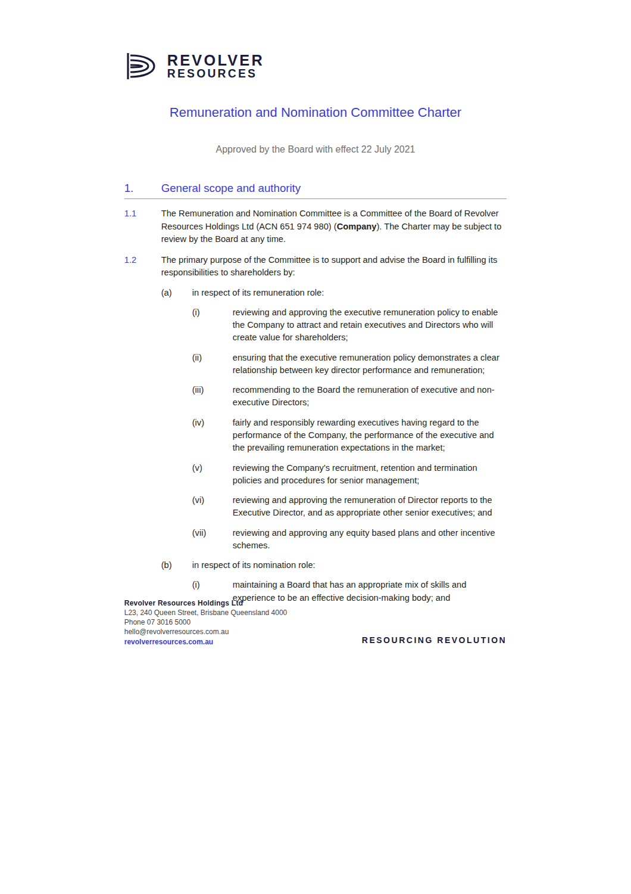REVOLVER RESOURCES
Remuneration and Nomination Committee Charter
Approved by the Board with effect 22 July 2021
1. General scope and authority
1.1
The Remuneration and Nomination Committee is a Committee of the Board of Revolver Resources Holdings Ltd (ACN 651 974 980) (Company). The Charter may be subject to review by the Board at any time.
1.2
The primary purpose of the Committee is to support and advise the Board in fulfilling its responsibilities to shareholders by:
(a)
in respect of its remuneration role:
(i)
reviewing and approving the executive remuneration policy to enable the Company to attract and retain executives and Directors who will create value for shareholders;
(ii)
ensuring that the executive remuneration policy demonstrates a clear relationship between key director performance and remuneration;
(iii)
recommending to the Board the remuneration of executive and non-executive Directors;
(iv)
fairly and responsibly rewarding executives having regard to the performance of the Company, the performance of the executive and the prevailing remuneration expectations in the market;
(v)
reviewing the Company's recruitment, retention and termination policies and procedures for senior management;
(vi)
reviewing and approving the remuneration of Director reports to the Executive Director, and as appropriate other senior executives; and
(vii)
reviewing and approving any equity based plans and other incentive schemes.
(b)
in respect of its nomination role:
(i)
maintaining a Board that has an appropriate mix of skills and experience to be an effective decision-making body; and
Revolver Resources Holdings Ltd
L23, 240 Queen Street, Brisbane Queensland 4000
Phone 07 3016 5000
hello@revolverresources.com.au
revolverresources.com.au
RESOURCING REVOLUTION